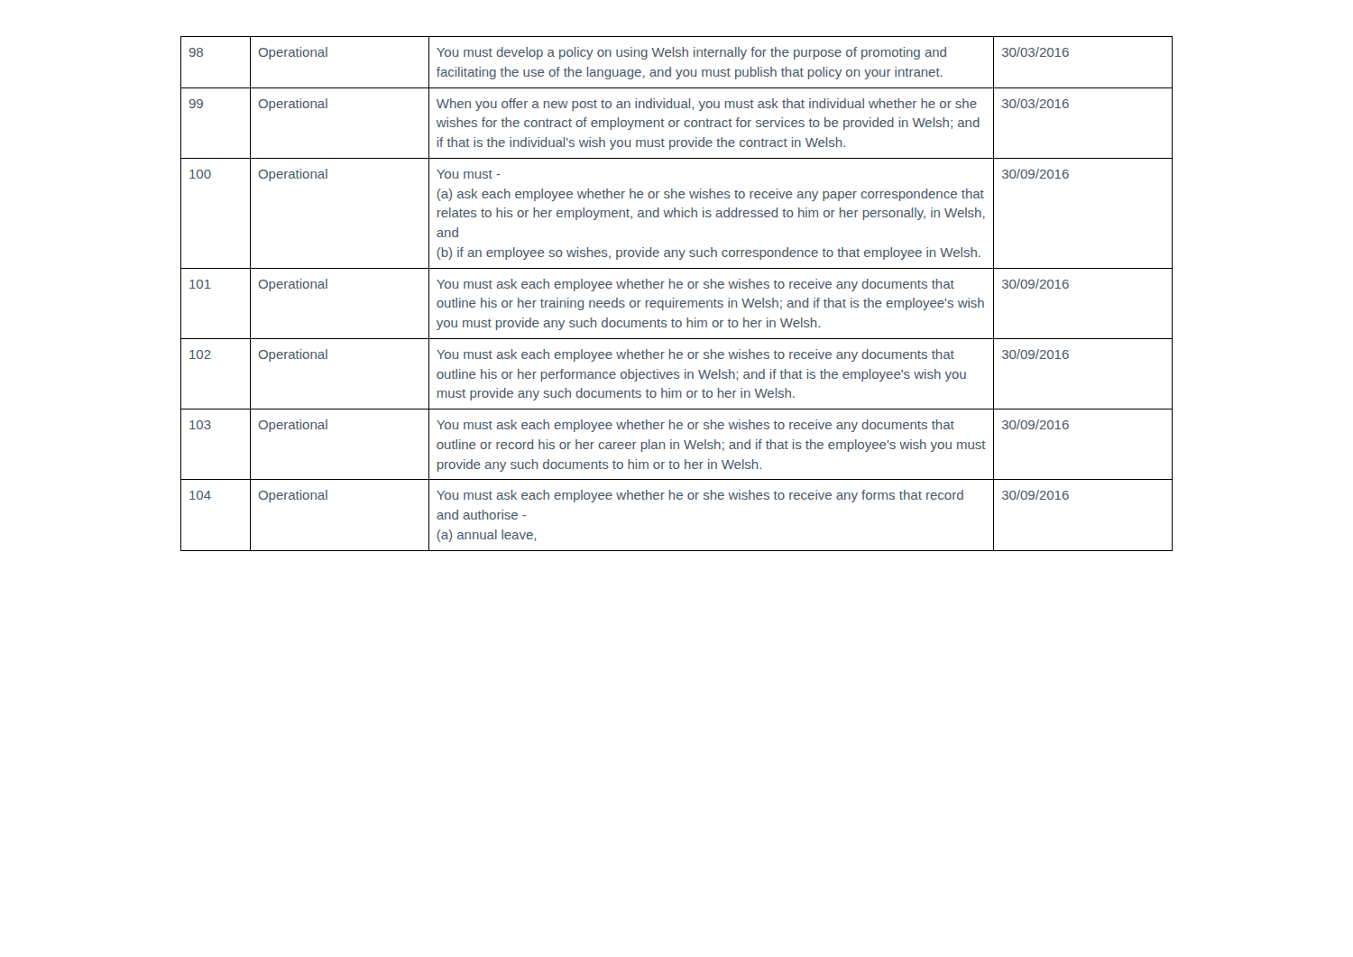| 98 | Operational | You must develop a policy on using Welsh internally for the purpose of promoting and facilitating the use of the language, and you must publish that policy on your intranet. | 30/03/2016 |
| 99 | Operational | When you offer a new post to an individual, you must ask that individual whether he or she wishes for the contract of employment or contract for services to be provided in Welsh; and if that is the individual's wish you must provide the contract in Welsh. | 30/03/2016 |
| 100 | Operational | You must - (a) ask each employee whether he or she wishes to receive any paper correspondence that relates to his or her employment, and which is addressed to him or her personally, in Welsh, and (b) if an employee so wishes, provide any such correspondence to that employee in Welsh. | 30/09/2016 |
| 101 | Operational | You must ask each employee whether he or she wishes to receive any documents that outline his or her training needs or requirements in Welsh; and if that is the employee's wish you must provide any such documents to him or to her in Welsh. | 30/09/2016 |
| 102 | Operational | You must ask each employee whether he or she wishes to receive any documents that outline his or her performance objectives in Welsh; and if that is the employee's wish you must provide any such documents to him or to her in Welsh. | 30/09/2016 |
| 103 | Operational | You must ask each employee whether he or she wishes to receive any documents that outline or record his or her career plan in Welsh; and if that is the employee's wish you must provide any such documents to him or to her in Welsh. | 30/09/2016 |
| 104 | Operational | You must ask each employee whether he or she wishes to receive any forms that record and authorise - (a) annual leave, | 30/09/2016 |